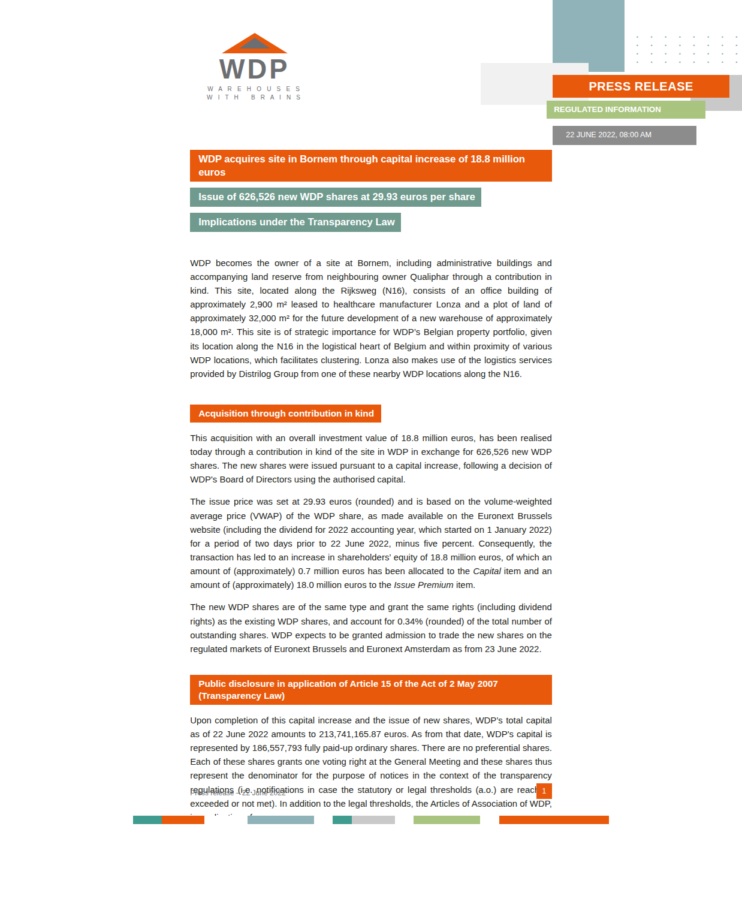• • • • • • • • • • • •
• • • • • • • • • • • •
• • • • • • • • • • • •
• • • • • • • • • • • •
PRESS RELEASE
REGULATED INFORMATION
22 JUNE 2022, 08:00 AM
WDP
W A R E H O U S E S
W I T H B R A I N S
WDP acquires site in Bornem through capital increase of 18.8 million euros
Issue of 626,526 new WDP shares at 29.93 euros per share
Implications under the Transparency Law
WDP becomes the owner of a site at Bornem, including administrative buildings and accompanying land reserve from neighbouring owner Qualiphar through a contribution in kind. This site, located along the Rijksweg (N16), consists of an office building of approximately 2,900 m² leased to healthcare manufacturer Lonza and a plot of land of approximately 32,000 m² for the future development of a new warehouse of approximately 18,000 m². This site is of strategic importance for WDP’s Belgian property portfolio, given its location along the N16 in the logistical heart of Belgium and within proximity of various WDP locations, which facilitates clustering. Lonza also makes use of the logistics services provided by Distrilog Group from one of these nearby WDP locations along the N16.
Acquisition through contribution in kind
This acquisition with an overall investment value of 18.8 million euros, has been realised today through a contribution in kind of the site in WDP in exchange for 626,526 new WDP shares. The new shares were issued pursuant to a capital increase, following a decision of WDP's Board of Directors using the authorised capital.
The issue price was set at 29.93 euros (rounded) and is based on the volume-weighted average price (VWAP) of the WDP share, as made available on the Euronext Brussels website (including the dividend for 2022 accounting year, which started on 1 January 2022) for a period of two days prior to 22 June 2022, minus five percent. Consequently, the transaction has led to an increase in shareholders’ equity of 18.8 million euros, of which an amount of (approximately) 0.7 million euros has been allocated to the Capital item and an amount of (approximately) 18.0 million euros to the Issue Premium item.
The new WDP shares are of the same type and grant the same rights (including dividend rights) as the existing WDP shares, and account for 0.34% (rounded) of the total number of outstanding shares. WDP expects to be granted admission to trade the new shares on the regulated markets of Euronext Brussels and Euronext Amsterdam as from 23 June 2022.
Public disclosure in application of Article 15 of the Act of 2 May 2007 (Transparency Law)
Upon completion of this capital increase and the issue of new shares, WDP’s total capital as of 22 June 2022 amounts to 213,741,165.87 euros. As from that date, WDP's capital is represented by 186,557,793 fully paid-up ordinary shares. There are no preferential shares. Each of these shares grants one voting right at the General Meeting and these shares thus represent the denominator for the purpose of notices in the context of the transparency regulations (i.e. notifications in case the statutory or legal thresholds (a.o.) are reached, exceeded or not met). In addition to the legal thresholds, the Articles of Association of WDP, in application of
Press release – 22 June 2022
1